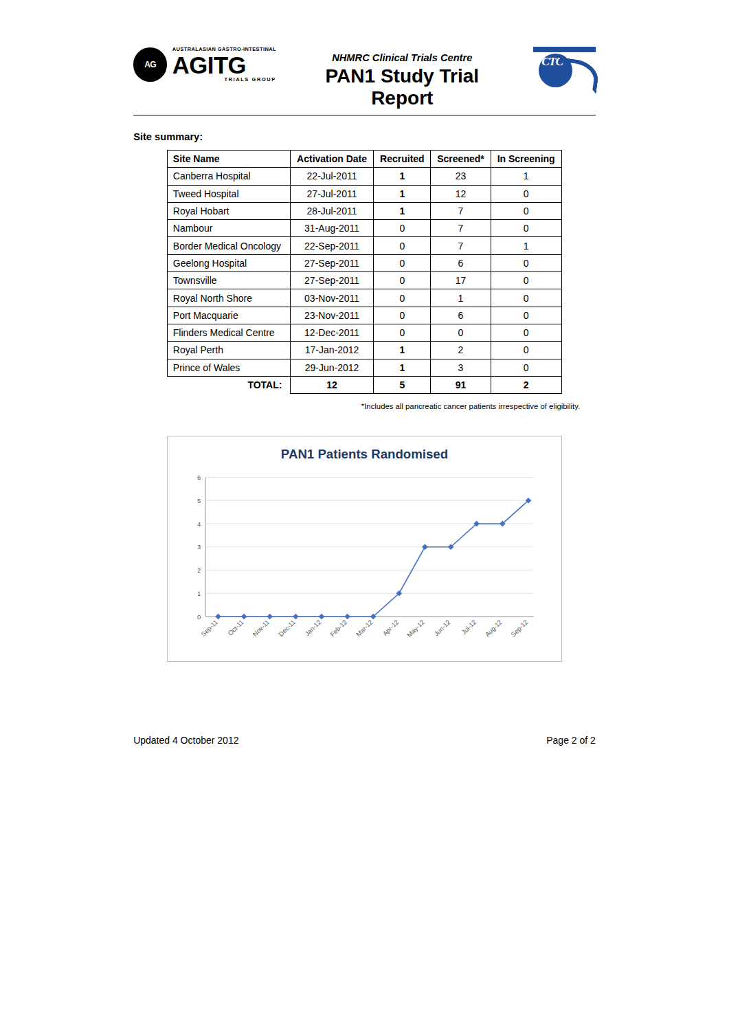AG
Australasian Gastro-Intestinal
AGITG
Trials Group
NHMRC Clinical Trials Centre
PAN1 Study Trial Report
CTC
Site summary:
| Site Name | Activation Date | Recruited | Screened* | In Screening |
| --- | --- | --- | --- | --- |
| Canberra Hospital | 22-Jul-2011 | 1 | 23 | 1 |
| Tweed Hospital | 27-Jul-2011 | 1 | 12 | 0 |
| Royal Hobart | 28-Jul-2011 | 1 | 7 | 0 |
| Nambour | 31-Aug-2011 | 0 | 7 | 0 |
| Border Medical Oncology | 22-Sep-2011 | 0 | 7 | 1 |
| Geelong Hospital | 27-Sep-2011 | 0 | 6 | 0 |
| Townsville | 27-Sep-2011 | 0 | 17 | 0 |
| Royal North Shore | 03-Nov-2011 | 0 | 1 | 0 |
| Port Macquarie | 23-Nov-2011 | 0 | 6 | 0 |
| Flinders Medical Centre | 12-Dec-2011 | 0 | 0 | 0 |
| Royal Perth | 17-Jan-2012 | 1 | 2 | 0 |
| Prince of Wales | 29-Jun-2012 | 1 | 3 | 0 |
| TOTAL: | 12 | 5 | 91 | 2 |
*Includes all pancreatic cancer patients irrespective of eligibility.
PAN1 Patients Randomised
0 1 2 3 4 5 6 Sep-11 Oct-11 Nov-11 Dec-11 Jan-12 Feb-12 Mar-12 Apr-12 May-12 Jun-12 Jul-12 Aug-12 Sep-12
Updated 4 October 2012 Page 2 of 2